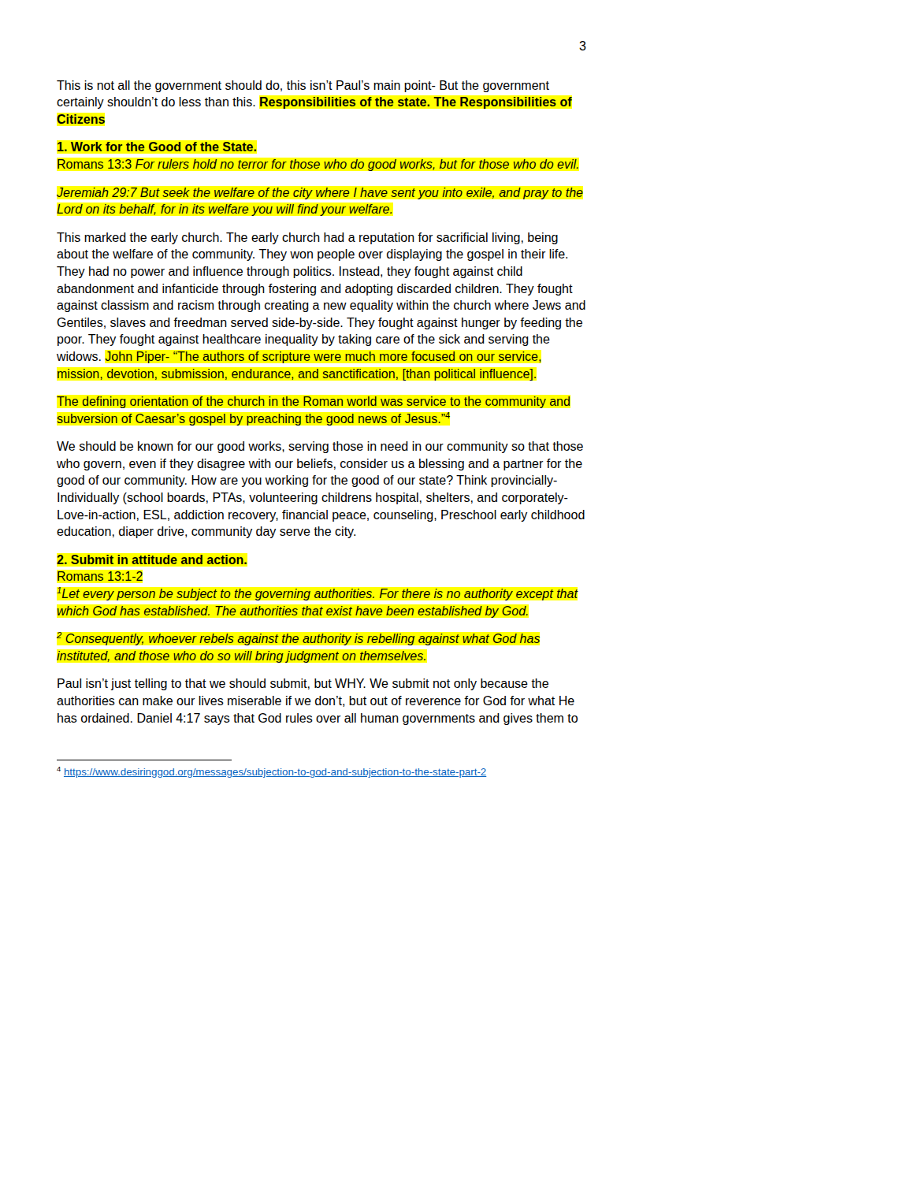3
This is not all the government should do, this isn’t Paul’s main point- But the government certainly shouldn’t do less than this. Responsibilities of the state. The Responsibilities of Citizens
1. Work for the Good of the State.
Romans 13:3 For rulers hold no terror for those who do good works, but for those who do evil.
Jeremiah 29:7 But seek the welfare of the city where I have sent you into exile, and pray to the Lord on its behalf, for in its welfare you will find your welfare.
This marked the early church. The early church had a reputation for sacrificial living, being about the welfare of the community. They won people over displaying the gospel in their life. They had no power and influence through politics. Instead, they fought against child abandonment and infanticide through fostering and adopting discarded children. They fought against classism and racism through creating a new equality within the church where Jews and Gentiles, slaves and freedman served side-by-side. They fought against hunger by feeding the poor. They fought against healthcare inequality by taking care of the sick and serving the widows. John Piper- “The authors of scripture were much more focused on our service, mission, devotion, submission, endurance, and sanctification, [than political influence].
The defining orientation of the church in the Roman world was service to the community and subversion of Caesar’s gospel by preaching the good news of Jesus.”4
We should be known for our good works, serving those in need in our community so that those who govern, even if they disagree with our beliefs, consider us a blessing and a partner for the good of our community. How are you working for the good of our state? Think provincially- Individually (school boards, PTAs, volunteering childrens hospital, shelters, and corporately- Love-in-action, ESL, addiction recovery, financial peace, counseling, Preschool early childhood education, diaper drive, community day serve the city.
2. Submit in attitude and action.
Romans 13:1-2
1Let every person be subject to the governing authorities. For there is no authority except that which God has established. The authorities that exist have been established by God.
2 Consequently, whoever rebels against the authority is rebelling against what God has instituted, and those who do so will bring judgment on themselves.
Paul isn’t just telling to that we should submit, but WHY. We submit not only because the authorities can make our lives miserable if we don’t, but out of reverence for God for what He has ordained. Daniel 4:17 says that God rules over all human governments and gives them to
4 https://www.desiringgod.org/messages/subjection-to-god-and-subjection-to-the-state-part-2